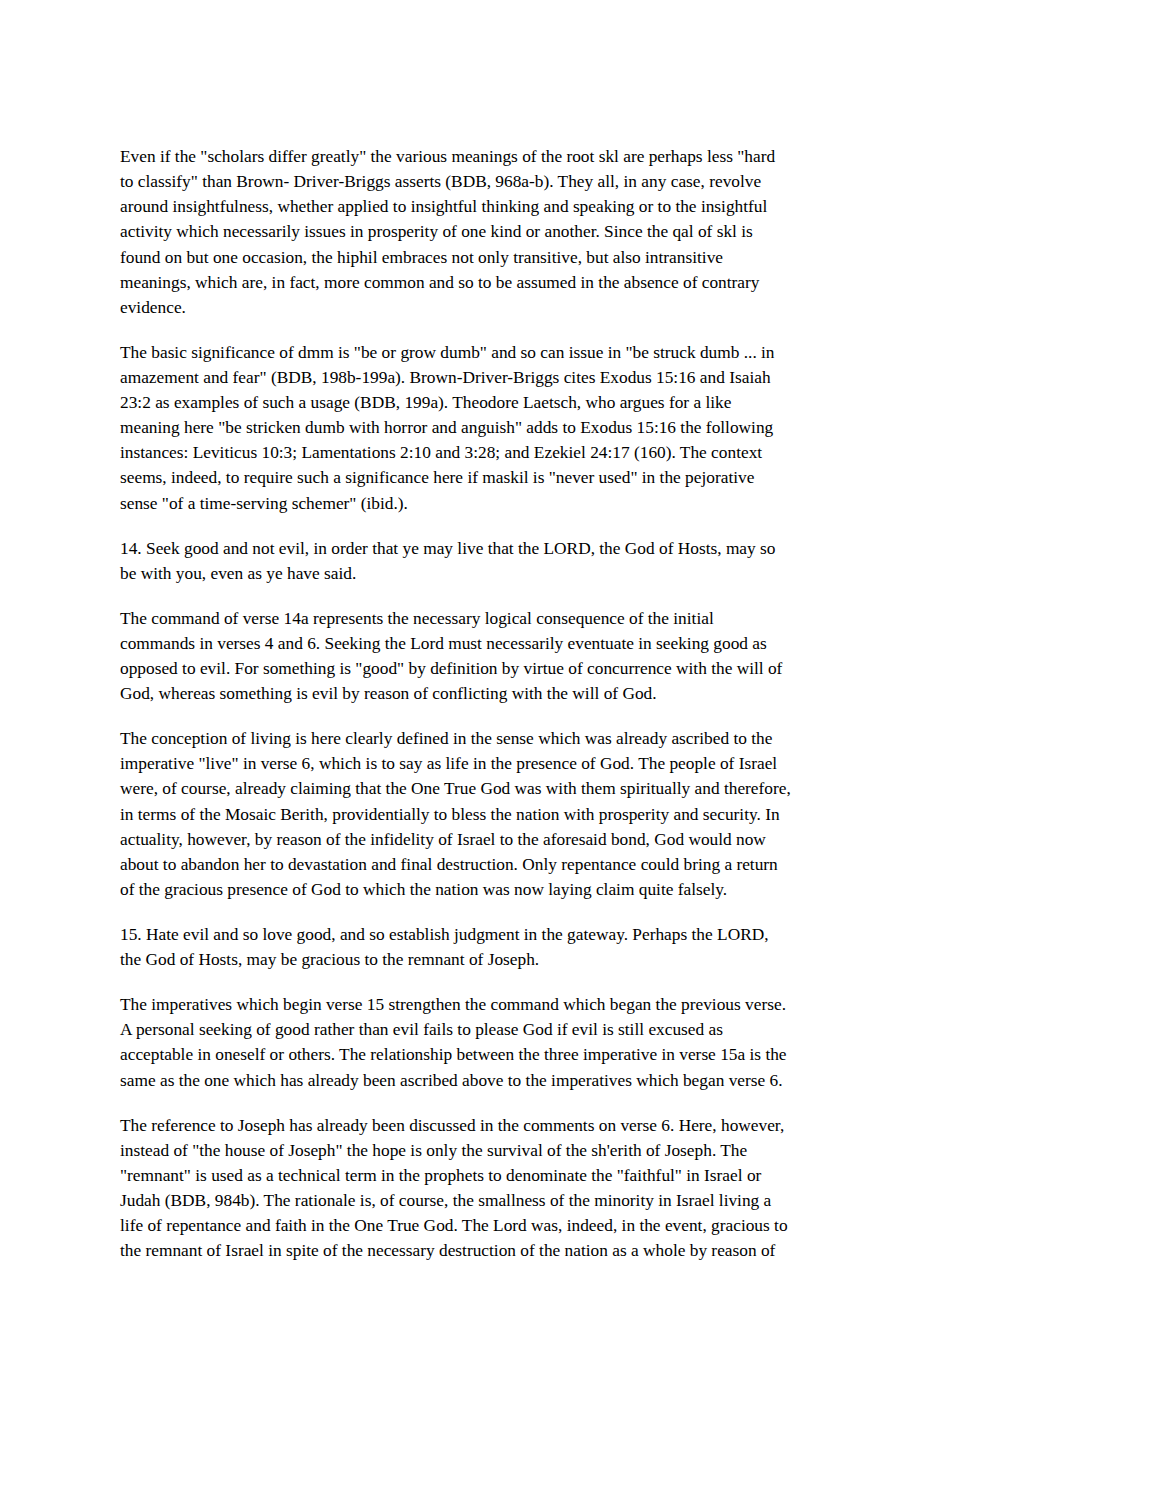Even if the "scholars differ greatly" the various meanings of the root skl are perhaps less "hard to classify" than Brown- Driver-Briggs asserts (BDB, 968a-b). They all, in any case, revolve around insightfulness, whether applied to insightful thinking and speaking or to the insightful activity which necessarily issues in prosperity of one kind or another. Since the qal of skl is found on but one occasion, the hiphil embraces not only transitive, but also intransitive meanings, which are, in fact, more common and so to be assumed in the absence of contrary evidence.
The basic significance of dmm is "be or grow dumb" and so can issue in "be struck dumb ... in amazement and fear" (BDB, 198b-199a). Brown-Driver-Briggs cites Exodus 15:16 and Isaiah 23:2 as examples of such a usage (BDB, 199a). Theodore Laetsch, who argues for a like meaning here "be stricken dumb with horror and anguish" adds to Exodus 15:16 the following instances: Leviticus 10:3; Lamentations 2:10 and 3:28; and Ezekiel 24:17 (160). The context seems, indeed, to require such a significance here if maskil is "never used" in the pejorative sense "of a time-serving schemer" (ibid.).
14. Seek good and not evil, in order that ye may live that the LORD, the God of Hosts, may so be with you, even as ye have said.
The command of verse 14a represents the necessary logical consequence of the initial commands in verses 4 and 6. Seeking the Lord must necessarily eventuate in seeking good as opposed to evil. For something is "good" by definition by virtue of concurrence with the will of God, whereas something is evil by reason of conflicting with the will of God.
The conception of living is here clearly defined in the sense which was already ascribed to the imperative "live" in verse 6, which is to say as life in the presence of God. The people of Israel were, of course, already claiming that the One True God was with them spiritually and therefore, in terms of the Mosaic Berith, providentially to bless the nation with prosperity and security. In actuality, however, by reason of the infidelity of Israel to the aforesaid bond, God would now about to abandon her to devastation and final destruction. Only repentance could bring a return of the gracious presence of God to which the nation was now laying claim quite falsely.
15. Hate evil and so love good, and so establish judgment in the gateway. Perhaps the LORD, the God of Hosts, may be gracious to the remnant of Joseph.
The imperatives which begin verse 15 strengthen the command which began the previous verse. A personal seeking of good rather than evil fails to please God if evil is still excused as acceptable in oneself or others. The relationship between the three imperative in verse 15a is the same as the one which has already been ascribed above to the imperatives which began verse 6.
The reference to Joseph has already been discussed in the comments on verse 6. Here, however, instead of "the house of Joseph" the hope is only the survival of the sh'erith of Joseph. The "remnant" is used as a technical term in the prophets to denominate the "faithful" in Israel or Judah (BDB, 984b). The rationale is, of course, the smallness of the minority in Israel living a life of repentance and faith in the One True God. The Lord was, indeed, in the event, gracious to the remnant of Israel in spite of the necessary destruction of the nation as a whole by reason of